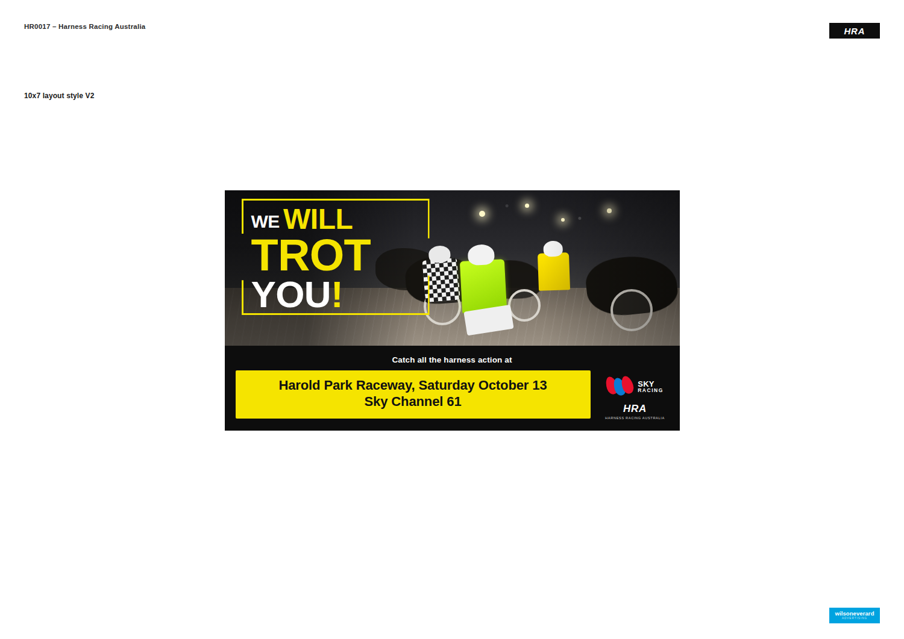HR0017 – Harness Racing Australia
10x7 layout style V2
We Will Trot You!
Catch all the harness action at
Harold Park Raceway, Saturday October 13 Sky Channel 61
SKY RACING
HRA
Harness Racing Australia
wilsoneverard advertising